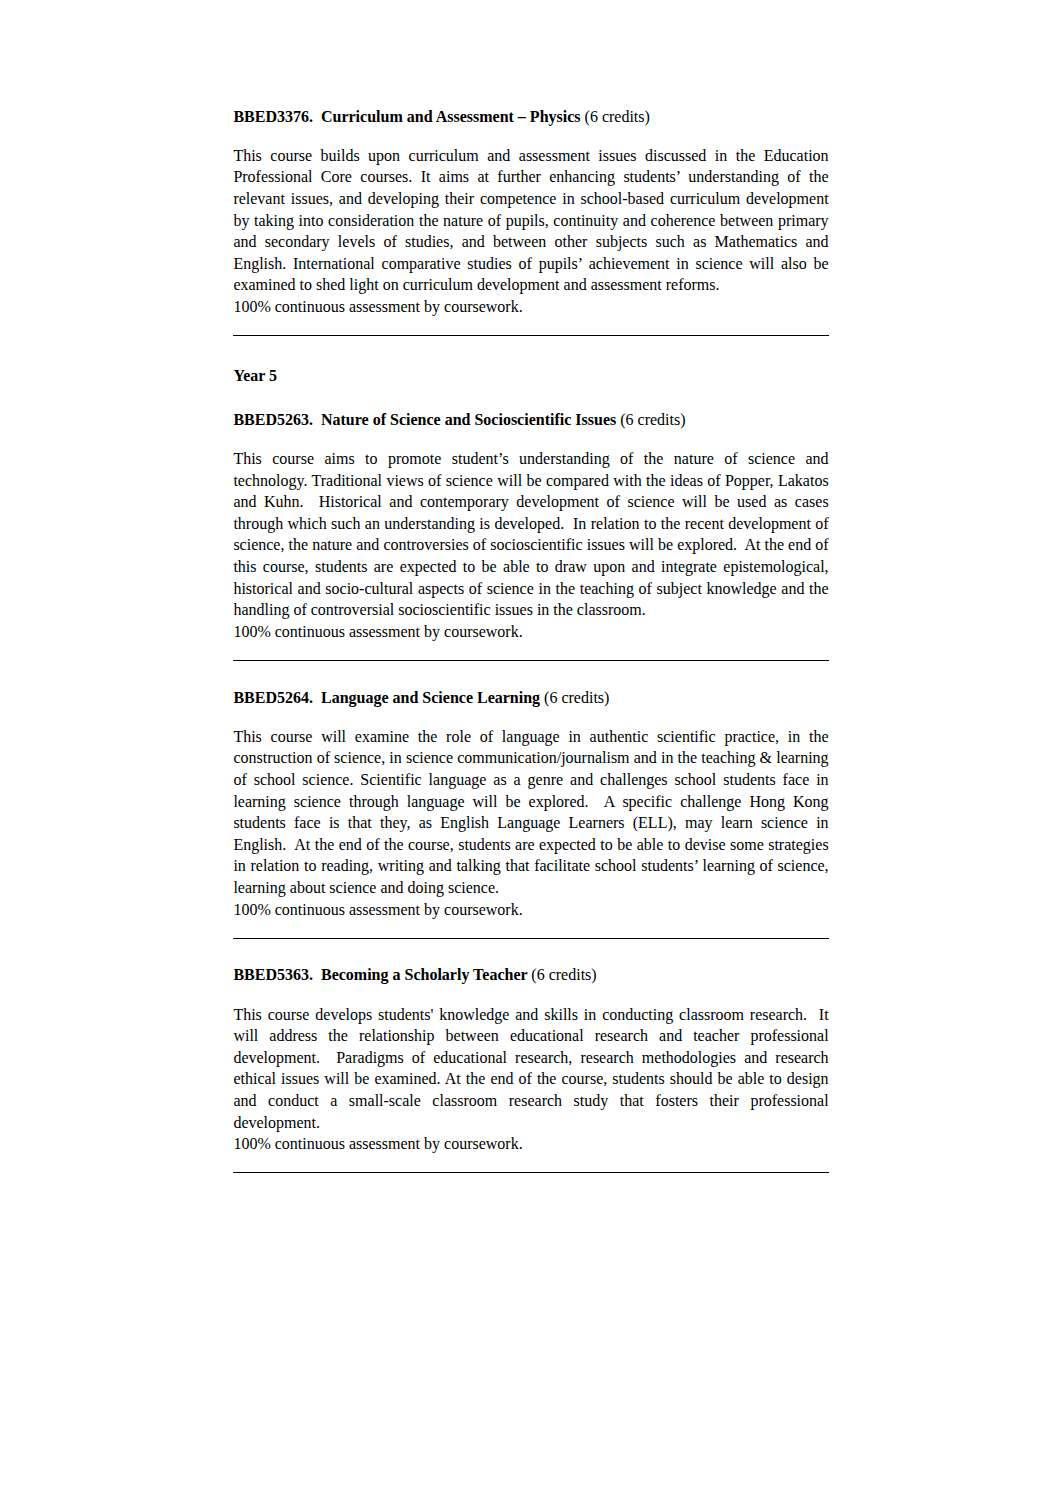BBED3376. Curriculum and Assessment – Physics (6 credits)
This course builds upon curriculum and assessment issues discussed in the Education Professional Core courses. It aims at further enhancing students’ understanding of the relevant issues, and developing their competence in school-based curriculum development by taking into consideration the nature of pupils, continuity and coherence between primary and secondary levels of studies, and between other subjects such as Mathematics and English. International comparative studies of pupils’ achievement in science will also be examined to shed light on curriculum development and assessment reforms.
100% continuous assessment by coursework.
Year 5
BBED5263. Nature of Science and Socioscientific Issues (6 credits)
This course aims to promote student’s understanding of the nature of science and technology. Traditional views of science will be compared with the ideas of Popper, Lakatos and Kuhn. Historical and contemporary development of science will be used as cases through which such an understanding is developed. In relation to the recent development of science, the nature and controversies of socioscientific issues will be explored. At the end of this course, students are expected to be able to draw upon and integrate epistemological, historical and socio-cultural aspects of science in the teaching of subject knowledge and the handling of controversial socioscientific issues in the classroom.
100% continuous assessment by coursework.
BBED5264. Language and Science Learning (6 credits)
This course will examine the role of language in authentic scientific practice, in the construction of science, in science communication/journalism and in the teaching & learning of school science. Scientific language as a genre and challenges school students face in learning science through language will be explored. A specific challenge Hong Kong students face is that they, as English Language Learners (ELL), may learn science in English. At the end of the course, students are expected to be able to devise some strategies in relation to reading, writing and talking that facilitate school students’ learning of science, learning about science and doing science.
100% continuous assessment by coursework.
BBED5363. Becoming a Scholarly Teacher (6 credits)
This course develops students' knowledge and skills in conducting classroom research. It will address the relationship between educational research and teacher professional development. Paradigms of educational research, research methodologies and research ethical issues will be examined. At the end of the course, students should be able to design and conduct a small-scale classroom research study that fosters their professional development.
100% continuous assessment by coursework.